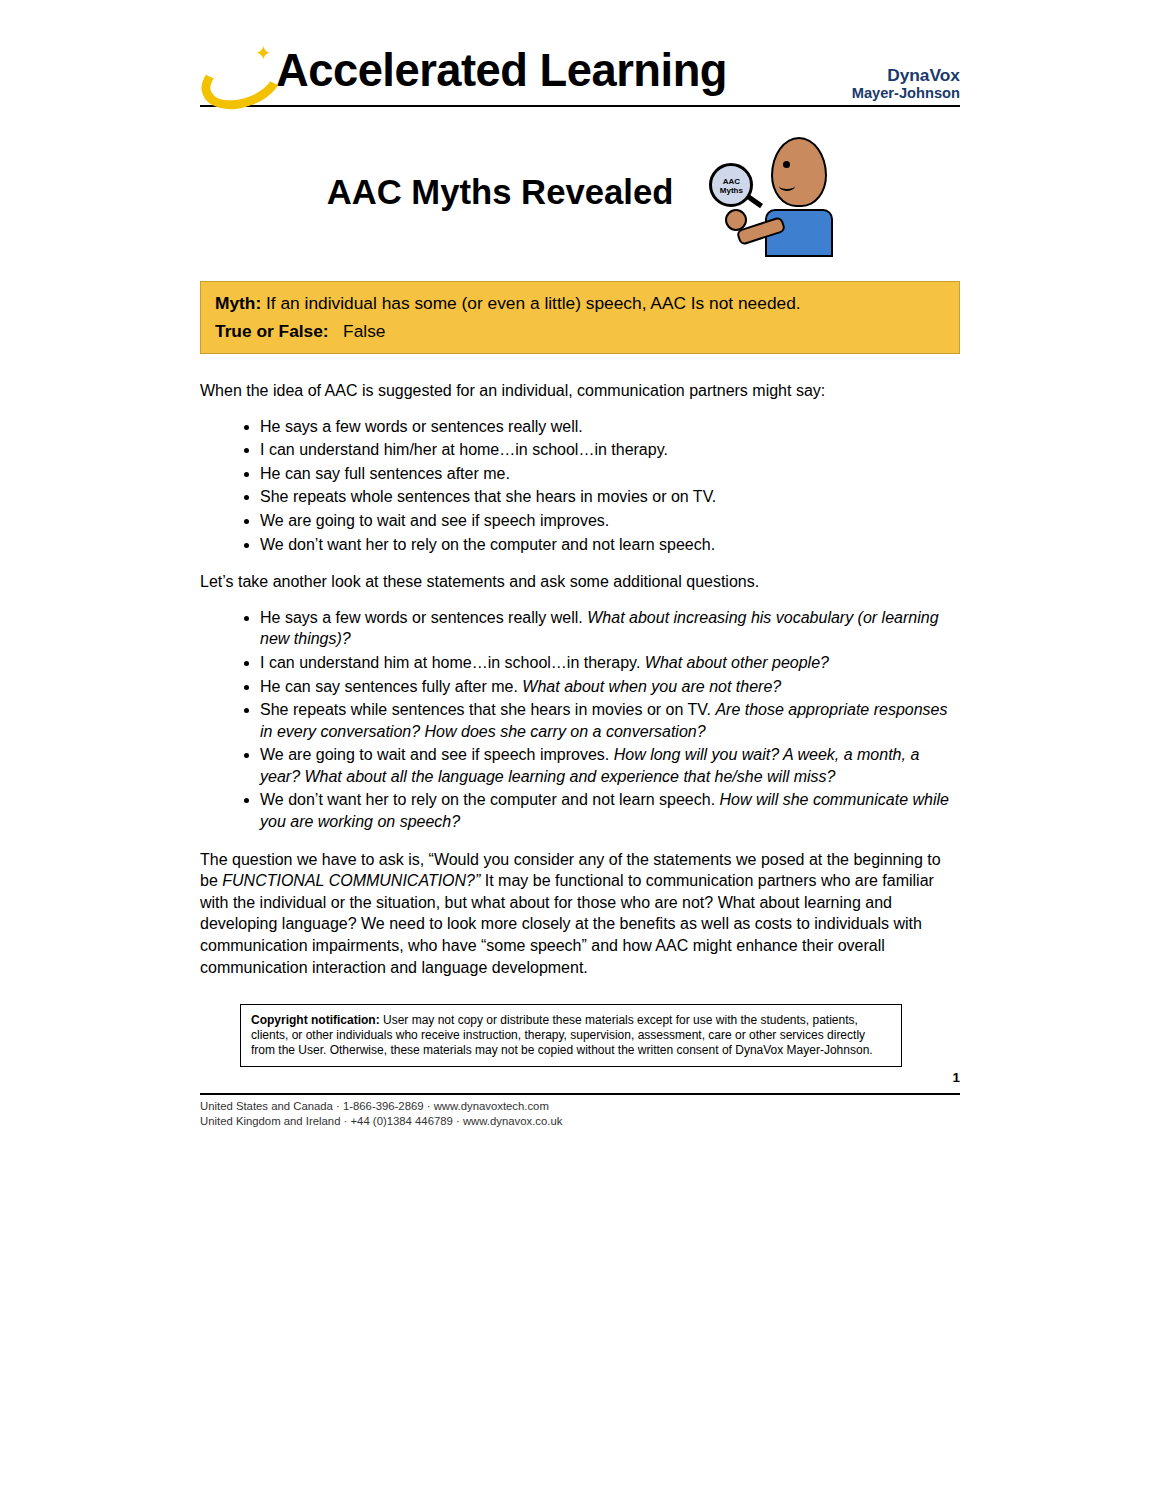Accelerated Learning
DynaVox
Mayer-Johnson
AAC Myths Revealed
AAC
Myths
Myth: If an individual has some (or even a little) speech, AAC Is not needed.
True or False: False
When the idea of AAC is suggested for an individual, communication partners might say:
He says a few words or sentences really well.
I can understand him/her at home…in school…in therapy.
He can say full sentences after me.
She repeats whole sentences that she hears in movies or on TV.
We are going to wait and see if speech improves.
We don’t want her to rely on the computer and not learn speech.
Let’s take another look at these statements and ask some additional questions.
He says a few words or sentences really well. What about increasing his vocabulary (or learning new things)?
I can understand him at home…in school…in therapy. What about other people?
He can say sentences fully after me. What about when you are not there?
She repeats while sentences that she hears in movies or on TV. Are those appropriate responses in every conversation? How does she carry on a conversation?
We are going to wait and see if speech improves. How long will you wait? A week, a month, a year? What about all the language learning and experience that he/she will miss?
We don’t want her to rely on the computer and not learn speech. How will she communicate while you are working on speech?
The question we have to ask is, “Would you consider any of the statements we posed at the beginning to be FUNCTIONAL COMMUNICATION?” It may be functional to communication partners who are familiar with the individual or the situation, but what about for those who are not? What about learning and developing language? We need to look more closely at the benefits as well as costs to individuals with communication impairments, who have “some speech” and how AAC might enhance their overall communication interaction and language development.
Copyright notification: User may not copy or distribute these materials except for use with the students, patients, clients, or other individuals who receive instruction, therapy, supervision, assessment, care or other services directly from the User. Otherwise, these materials may not be copied without the written consent of DynaVox Mayer-Johnson.
1
United States and Canada · 1-866-396-2869 · www.dynavoxtech.com
United Kingdom and Ireland · +44 (0)1384 446789 · www.dynavox.co.uk